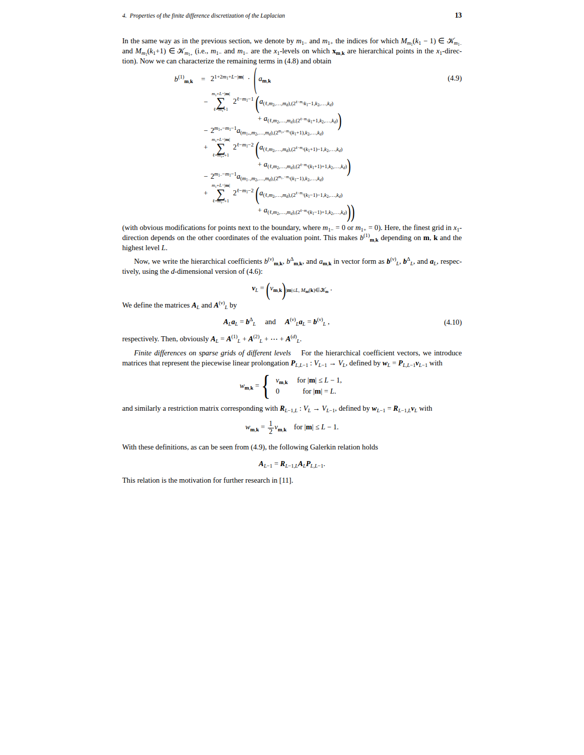4. Properties of the finite difference discretization of the Laplacian 13
In the same way as in the previous section, we denote by m1− and m1+ the indices for which Mm1(k1 − 1) ∈ 𝒦m1− and Mm1(k1+1) ∈ 𝒦m1+ (i.e., m1− and m1− are the x1-levels on which xm,k are hierarchical points in the x1-direction). Now we can characterize the remaining terms in (4.8) and obtain
| b (1) m , k | = | 2 1+2 m 1 + L −/ m / · ( a m , k | |
| | − | m 1 + L −/ m / ∑ ℓ= m 1 +1 2 ℓ− m 1 −1 ( a (ℓ, m 2 ,…, m d ),(2 ℓ− m 1 k 1 −1, k 2 ,…, k d ) | |
| | | + a (ℓ, m 2 ,…, m d ),(2 ℓ− m 1 k 1 +1, k 2 ,…, k d ) ) | |
| | − | 2 m 1+ − m 1 −1 a ( m 1+ , m 2 ,…, m d ),(2 m 1+ − m 1 ( k 1 +1), k 2 ,…, k d ) | |
| | + | m 1 + L −/ m / ∑ ℓ= m 1+ +1 2 ℓ− m 1 −2 ( a (ℓ, m 2 ,…, m d ),(2 ℓ− m 1 ( k 1 +1)−1, k 2 ,…, k d ) | |
| | | + a (ℓ, m 2 ,…, m d ),(2 ℓ− m 1 ( k 1 +1)+1, k 2 ,…, k d ) ) | |
| | − | 2 m 1− − m 1 −1 a ( m 1− , m 2 ,…, m d ),(2 m 1− − m 1 ( k 1 −1), k 2 ,…, k d ) | |
| | + | m 1 + L −/ m / ∑ ℓ= m 1− +1 2 ℓ− m 1 −2 ( a (ℓ, m 2 ,…, m d ),(2 ℓ− m 1 ( k 1 −1)−1, k 2 ,…, k d ) | |
| | | + a (ℓ, m 2 ,…, m d ),(2 ℓ− m 1 ( k 1 −1)+1, k 2 ,…, k d ) ) ) | |
(4.9)
(with obvious modifications for points next to the boundary, where m1− = 0 or m1+ = 0). Here, the finest grid in x1-direction depends on the other coordinates of the evaluation point. This makes b(1)m,k depending on m, k and the highest level L.
Now, we write the hierarchical coefficients b(ν)m,k, bΔm,k, and am,k in vector form as b(ν)L, bΔL, and aL, respectively, using the d-dimensional version of (4.6):
vL = (vm,k)|m|≤L, Mm(k)∈𝒦m .
We define the matrices AL and A(ν)L by
ALaL = bΔL and A(ν)LaL = b(ν)L ,
(4.10)
respectively. Then, obviously AL = A(1)L + A(2)L + ⋯ + A(d)L.
Finite differences on sparse grids of different levels For the hierarchical coefficient vectors, we introduce matrices that represent the piecewise linear prolongation PL,L−1 : VL−1 → VL, defined by wL = PL,L−1vL−1 with
wm,k = {
| v m , k | for / m / ≤ L − 1, |
| 0 | for / m / = L . |
and similarly a restriction matrix corresponding with RL−1,L : VL → VL−1, defined by wL−1 = RL−1,LvL with
wm,k = 12 vm,k for |m| ≤ L − 1.
With these definitions, as can be seen from (4.9), the following Galerkin relation holds
AL−1 = RL−1,LALPL,L−1.
This relation is the motivation for further research in [11].